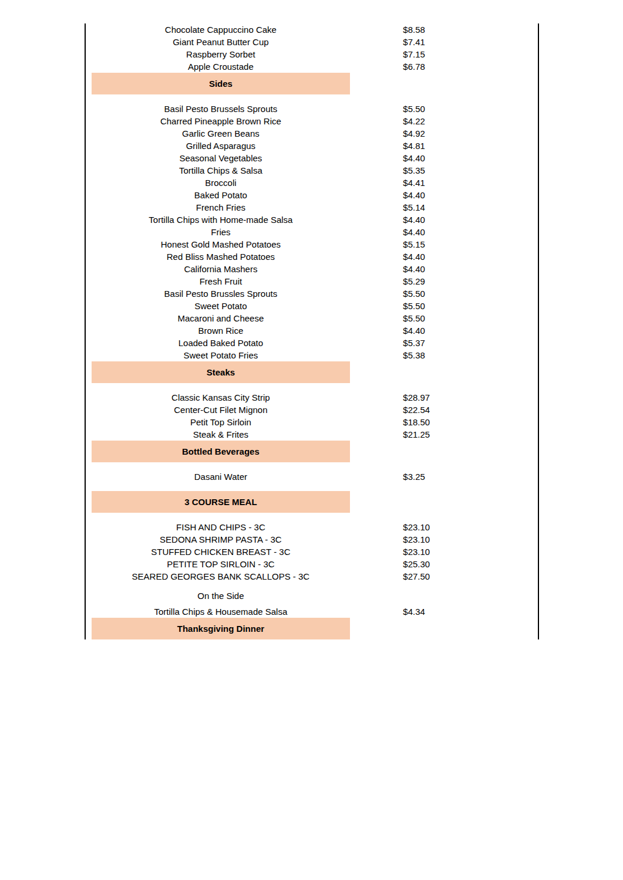| Chocolate Cappuccino Cake | $8.58 |
| Giant Peanut Butter Cup | $7.41 |
| Raspberry Sorbet | $7.15 |
| Apple Croustade | $6.78 |
| Sides | |
| Basil Pesto Brussels Sprouts | $5.50 |
| Charred Pineapple Brown Rice | $4.22 |
| Garlic Green Beans | $4.92 |
| Grilled Asparagus | $4.81 |
| Seasonal Vegetables | $4.40 |
| Tortilla Chips & Salsa | $5.35 |
| Broccoli | $4.41 |
| Baked Potato | $4.40 |
| French Fries | $5.14 |
| Tortilla Chips with Home-made Salsa | $4.40 |
| Fries | $4.40 |
| Honest Gold Mashed Potatoes | $5.15 |
| Red Bliss Mashed Potatoes | $4.40 |
| California Mashers | $4.40 |
| Fresh Fruit | $5.29 |
| Basil Pesto Brussles Sprouts | $5.50 |
| Sweet Potato | $5.50 |
| Macaroni and Cheese | $5.50 |
| Brown Rice | $4.40 |
| Loaded Baked Potato | $5.37 |
| Sweet Potato Fries | $5.38 |
| Steaks | |
| Classic Kansas City Strip | $28.97 |
| Center-Cut Filet Mignon | $22.54 |
| Petit Top Sirloin | $18.50 |
| Steak & Frites | $21.25 |
| Bottled Beverages | |
| Dasani Water | $3.25 |
| 3 COURSE MEAL | |
| FISH AND CHIPS - 3C | $23.10 |
| SEDONA SHRIMP PASTA - 3C | $23.10 |
| STUFFED CHICKEN BREAST - 3C | $23.10 |
| PETITE TOP SIRLOIN - 3C | $25.30 |
| SEARED GEORGES BANK SCALLOPS - 3C | $27.50 |
| On the Side | |
| Tortilla Chips & Housemade Salsa | $4.34 |
| Thanksgiving Dinner | |